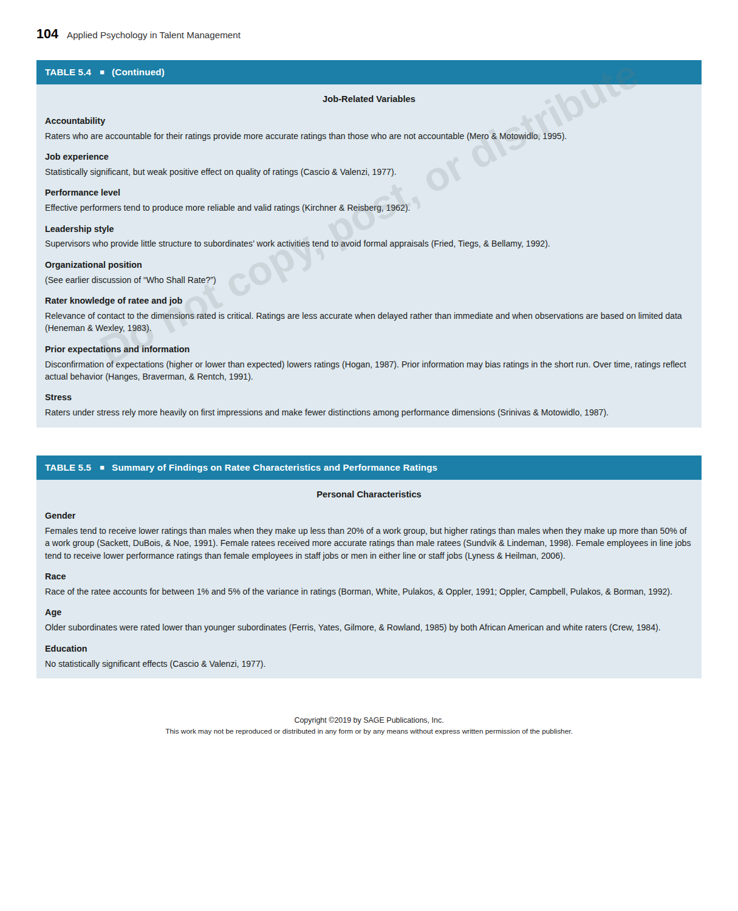Do not copy, post, or distribute
104 Applied Psychology in Talent Management
TABLE 5.4 ■ (Continued)
| Job-Related Variables Accountability Raters who are accountable for their ratings provide more accurate ratings than those who are not accountable (Mero & Motowidlo, 1995). Job experience Statistically significant, but weak positive effect on quality of ratings (Cascio & Valenzi, 1977). Performance level Effective performers tend to produce more reliable and valid ratings (Kirchner & Reisberg, 1962). Leadership style Supervisors who provide little structure to subordinates’ work activities tend to avoid formal appraisals (Fried, Tiegs, & Bellamy, 1992). Organizational position (See earlier discussion of “Who Shall Rate?”) Rater knowledge of ratee and job Relevance of contact to the dimensions rated is critical. Ratings are less accurate when delayed rather than immediate and when observations are based on limited data (Heneman & Wexley, 1983). Prior expectations and information Disconfirmation of expectations (higher or lower than expected) lowers ratings (Hogan, 1987). Prior information may bias ratings in the short run. Over time, ratings reflect actual behavior (Hanges, Braverman, & Rentch, 1991). Stress Raters under stress rely more heavily on first impressions and make fewer distinctions among performance dimensions (Srinivas & Motowidlo, 1987). |
TABLE 5.5 ■ Summary of Findings on Ratee Characteristics and Performance Ratings
| Personal Characteristics Gender Females tend to receive lower ratings than males when they make up less than 20% of a work group, but higher ratings than males when they make up more than 50% of a work group (Sackett, DuBois, & Noe, 1991). Female ratees received more accurate ratings than male ratees (Sundvik & Lindeman, 1998). Female employees in line jobs tend to receive lower performance ratings than female employees in staff jobs or men in either line or staff jobs (Lyness & Heilman, 2006). Race Race of the ratee accounts for between 1% and 5% of the variance in ratings (Borman, White, Pulakos, & Oppler, 1991; Oppler, Campbell, Pulakos, & Borman, 1992). Age Older subordinates were rated lower than younger subordinates (Ferris, Yates, Gilmore, & Rowland, 1985) by both African American and white raters (Crew, 1984). Education No statistically significant effects (Cascio & Valenzi, 1977). |
Copyright ©2019 by SAGE Publications, Inc.
This work may not be reproduced or distributed in any form or by any means without express written permission of the publisher.